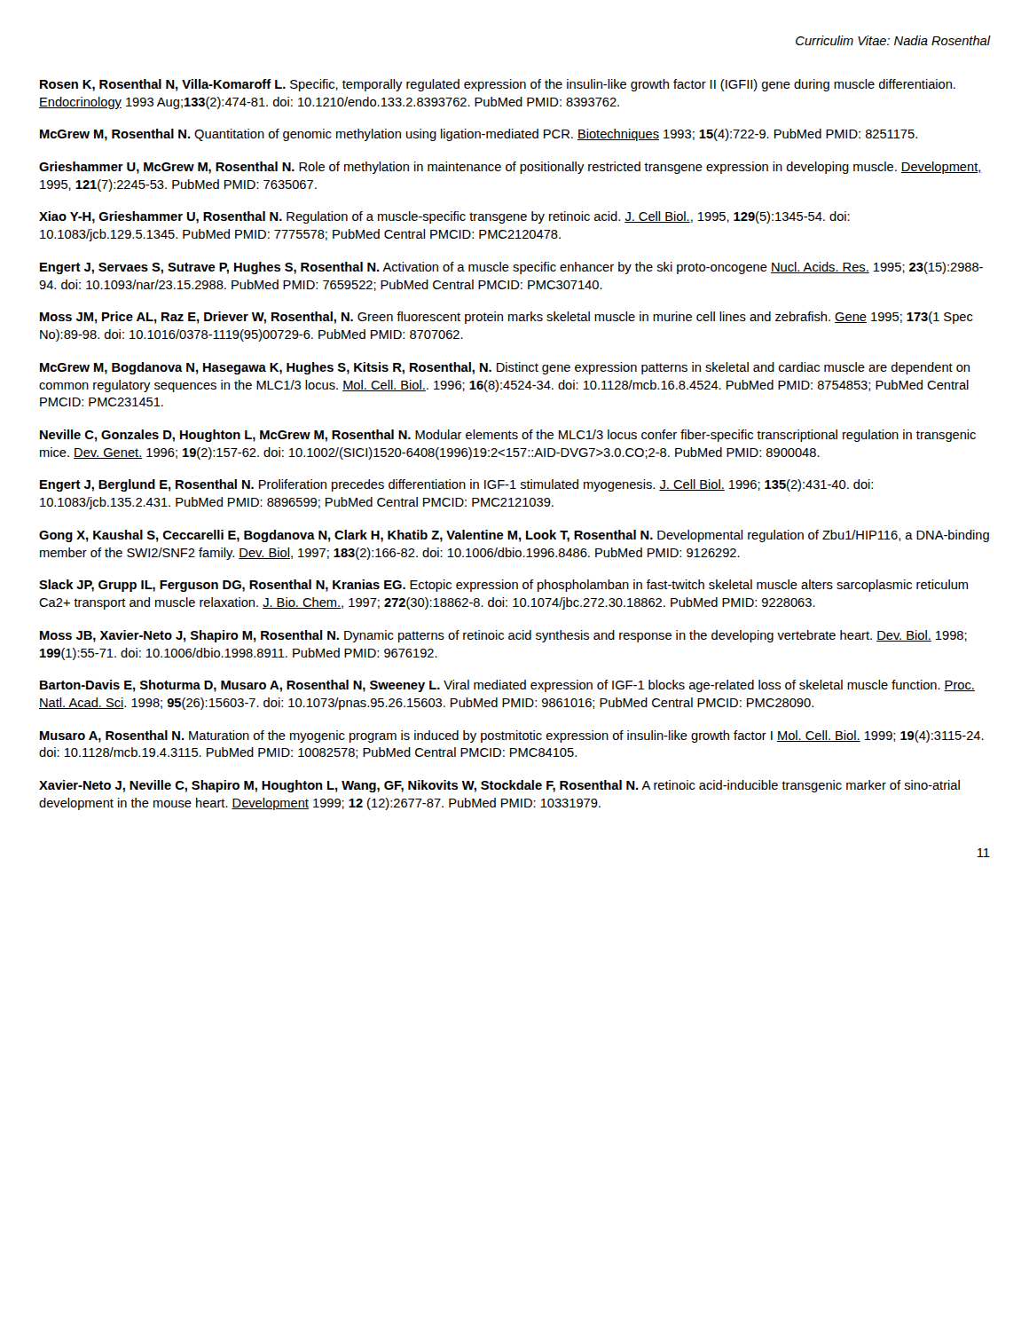Curriculim Vitae: Nadia Rosenthal
Rosen K, Rosenthal N, Villa-Komaroff L. Specific, temporally regulated expression of the insulin-like growth factor II (IGFII) gene during muscle differentiaion. Endocrinology 1993 Aug;133(2):474-81. doi: 10.1210/endo.133.2.8393762. PubMed PMID: 8393762.
McGrew M, Rosenthal N. Quantitation of genomic methylation using ligation-mediated PCR. Biotechniques 1993; 15(4):722-9. PubMed PMID: 8251175.
Grieshammer U, McGrew M, Rosenthal N. Role of methylation in maintenance of positionally restricted transgene expression in developing muscle. Development, 1995, 121(7):2245-53. PubMed PMID: 7635067.
Xiao Y-H, Grieshammer U, Rosenthal N. Regulation of a muscle-specific transgene by retinoic acid. J. Cell Biol., 1995, 129(5):1345-54. doi: 10.1083/jcb.129.5.1345. PubMed PMID: 7775578; PubMed Central PMCID: PMC2120478.
Engert J, Servaes S, Sutrave P, Hughes S, Rosenthal N. Activation of a muscle specific enhancer by the ski proto-oncogene Nucl. Acids. Res. 1995; 23(15):2988-94. doi: 10.1093/nar/23.15.2988. PubMed PMID: 7659522; PubMed Central PMCID: PMC307140.
Moss JM, Price AL, Raz E, Driever W, Rosenthal, N. Green fluorescent protein marks skeletal muscle in murine cell lines and zebrafish. Gene 1995; 173(1 Spec No):89-98. doi: 10.1016/0378-1119(95)00729-6. PubMed PMID: 8707062.
McGrew M, Bogdanova N, Hasegawa K, Hughes S, Kitsis R, Rosenthal, N. Distinct gene expression patterns in skeletal and cardiac muscle are dependent on common regulatory sequences in the MLC1/3 locus. Mol. Cell. Biol.. 1996; 16(8):4524-34. doi: 10.1128/mcb.16.8.4524. PubMed PMID: 8754853; PubMed Central PMCID: PMC231451.
Neville C, Gonzales D, Houghton L, McGrew M, Rosenthal N. Modular elements of the MLC1/3 locus confer fiber-specific transcriptional regulation in transgenic mice. Dev. Genet. 1996; 19(2):157-62. doi: 10.1002/(SICI)1520-6408(1996)19:2<157::AID-DVG7>3.0.CO;2-8. PubMed PMID: 8900048.
Engert J, Berglund E, Rosenthal N. Proliferation precedes differentiation in IGF-1 stimulated myogenesis. J. Cell Biol. 1996; 135(2):431-40. doi: 10.1083/jcb.135.2.431. PubMed PMID: 8896599; PubMed Central PMCID: PMC2121039.
Gong X, Kaushal S, Ceccarelli E, Bogdanova N, Clark H, Khatib Z, Valentine M, Look T, Rosenthal N. Developmental regulation of Zbu1/HIP116, a DNA-binding member of the SWI2/SNF2 family. Dev. Biol, 1997; 183(2):166-82. doi: 10.1006/dbio.1996.8486. PubMed PMID: 9126292.
Slack JP, Grupp IL, Ferguson DG, Rosenthal N, Kranias EG. Ectopic expression of phospholamban in fast-twitch skeletal muscle alters sarcoplasmic reticulum Ca2+ transport and muscle relaxation. J. Bio. Chem., 1997; 272(30):18862-8. doi: 10.1074/jbc.272.30.18862. PubMed PMID: 9228063.
Moss JB, Xavier-Neto J, Shapiro M, Rosenthal N. Dynamic patterns of retinoic acid synthesis and response in the developing vertebrate heart. Dev. Biol. 1998; 199(1):55-71. doi: 10.1006/dbio.1998.8911. PubMed PMID: 9676192.
Barton-Davis E, Shoturma D, Musaro A, Rosenthal N, Sweeney L. Viral mediated expression of IGF-1 blocks age-related loss of skeletal muscle function. Proc. Natl. Acad. Sci. 1998; 95(26):15603-7. doi: 10.1073/pnas.95.26.15603. PubMed PMID: 9861016; PubMed Central PMCID: PMC28090.
Musaro A, Rosenthal N. Maturation of the myogenic program is induced by postmitotic expression of insulin-like growth factor I Mol. Cell. Biol. 1999; 19(4):3115-24. doi: 10.1128/mcb.19.4.3115. PubMed PMID: 10082578; PubMed Central PMCID: PMC84105.
Xavier-Neto J, Neville C, Shapiro M, Houghton L, Wang, GF, Nikovits W, Stockdale F, Rosenthal N. A retinoic acid-inducible transgenic marker of sino-atrial development in the mouse heart. Development 1999; 12 (12):2677-87. PubMed PMID: 10331979.
11